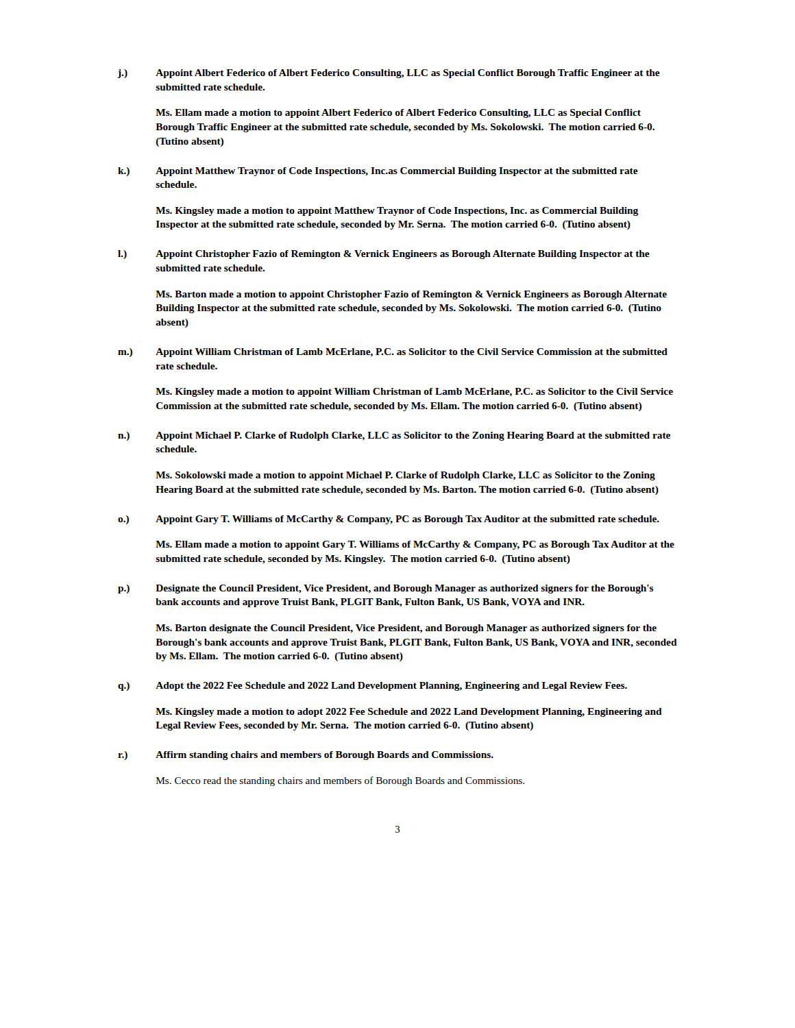j.)
Appoint Albert Federico of Albert Federico Consulting, LLC as Special Conflict Borough Traffic Engineer at the submitted rate schedule.
Ms. Ellam made a motion to appoint Albert Federico of Albert Federico Consulting, LLC as Special Conflict Borough Traffic Engineer at the submitted rate schedule, seconded by Ms. Sokolowski. The motion carried 6-0. (Tutino absent)
k.)
Appoint Matthew Traynor of Code Inspections, Inc.as Commercial Building Inspector at the submitted rate schedule.
Ms. Kingsley made a motion to appoint Matthew Traynor of Code Inspections, Inc. as Commercial Building Inspector at the submitted rate schedule, seconded by Mr. Serna. The motion carried 6-0. (Tutino absent)
l.)
Appoint Christopher Fazio of Remington & Vernick Engineers as Borough Alternate Building Inspector at the submitted rate schedule.
Ms. Barton made a motion to appoint Christopher Fazio of Remington & Vernick Engineers as Borough Alternate Building Inspector at the submitted rate schedule, seconded by Ms. Sokolowski. The motion carried 6-0. (Tutino absent)
m.)
Appoint William Christman of Lamb McErlane, P.C. as Solicitor to the Civil Service Commission at the submitted rate schedule.
Ms. Kingsley made a motion to appoint William Christman of Lamb McErlane, P.C. as Solicitor to the Civil Service Commission at the submitted rate schedule, seconded by Ms. Ellam. The motion carried 6-0. (Tutino absent)
n.)
Appoint Michael P. Clarke of Rudolph Clarke, LLC as Solicitor to the Zoning Hearing Board at the submitted rate schedule.
Ms. Sokolowski made a motion to appoint Michael P. Clarke of Rudolph Clarke, LLC as Solicitor to the Zoning Hearing Board at the submitted rate schedule, seconded by Ms. Barton. The motion carried 6-0. (Tutino absent)
o.)
Appoint Gary T. Williams of McCarthy & Company, PC as Borough Tax Auditor at the submitted rate schedule.
Ms. Ellam made a motion to appoint Gary T. Williams of McCarthy & Company, PC as Borough Tax Auditor at the submitted rate schedule, seconded by Ms. Kingsley. The motion carried 6-0. (Tutino absent)
p.)
Designate the Council President, Vice President, and Borough Manager as authorized signers for the Borough's bank accounts and approve Truist Bank, PLGIT Bank, Fulton Bank, US Bank, VOYA and INR.
Ms. Barton designate the Council President, Vice President, and Borough Manager as authorized signers for the Borough's bank accounts and approve Truist Bank, PLGIT Bank, Fulton Bank, US Bank, VOYA and INR, seconded by Ms. Ellam. The motion carried 6-0. (Tutino absent)
q.)
Adopt the 2022 Fee Schedule and 2022 Land Development Planning, Engineering and Legal Review Fees.
Ms. Kingsley made a motion to adopt 2022 Fee Schedule and 2022 Land Development Planning, Engineering and Legal Review Fees, seconded by Mr. Serna. The motion carried 6-0. (Tutino absent)
r.)
Affirm standing chairs and members of Borough Boards and Commissions.
Ms. Cecco read the standing chairs and members of Borough Boards and Commissions.
3